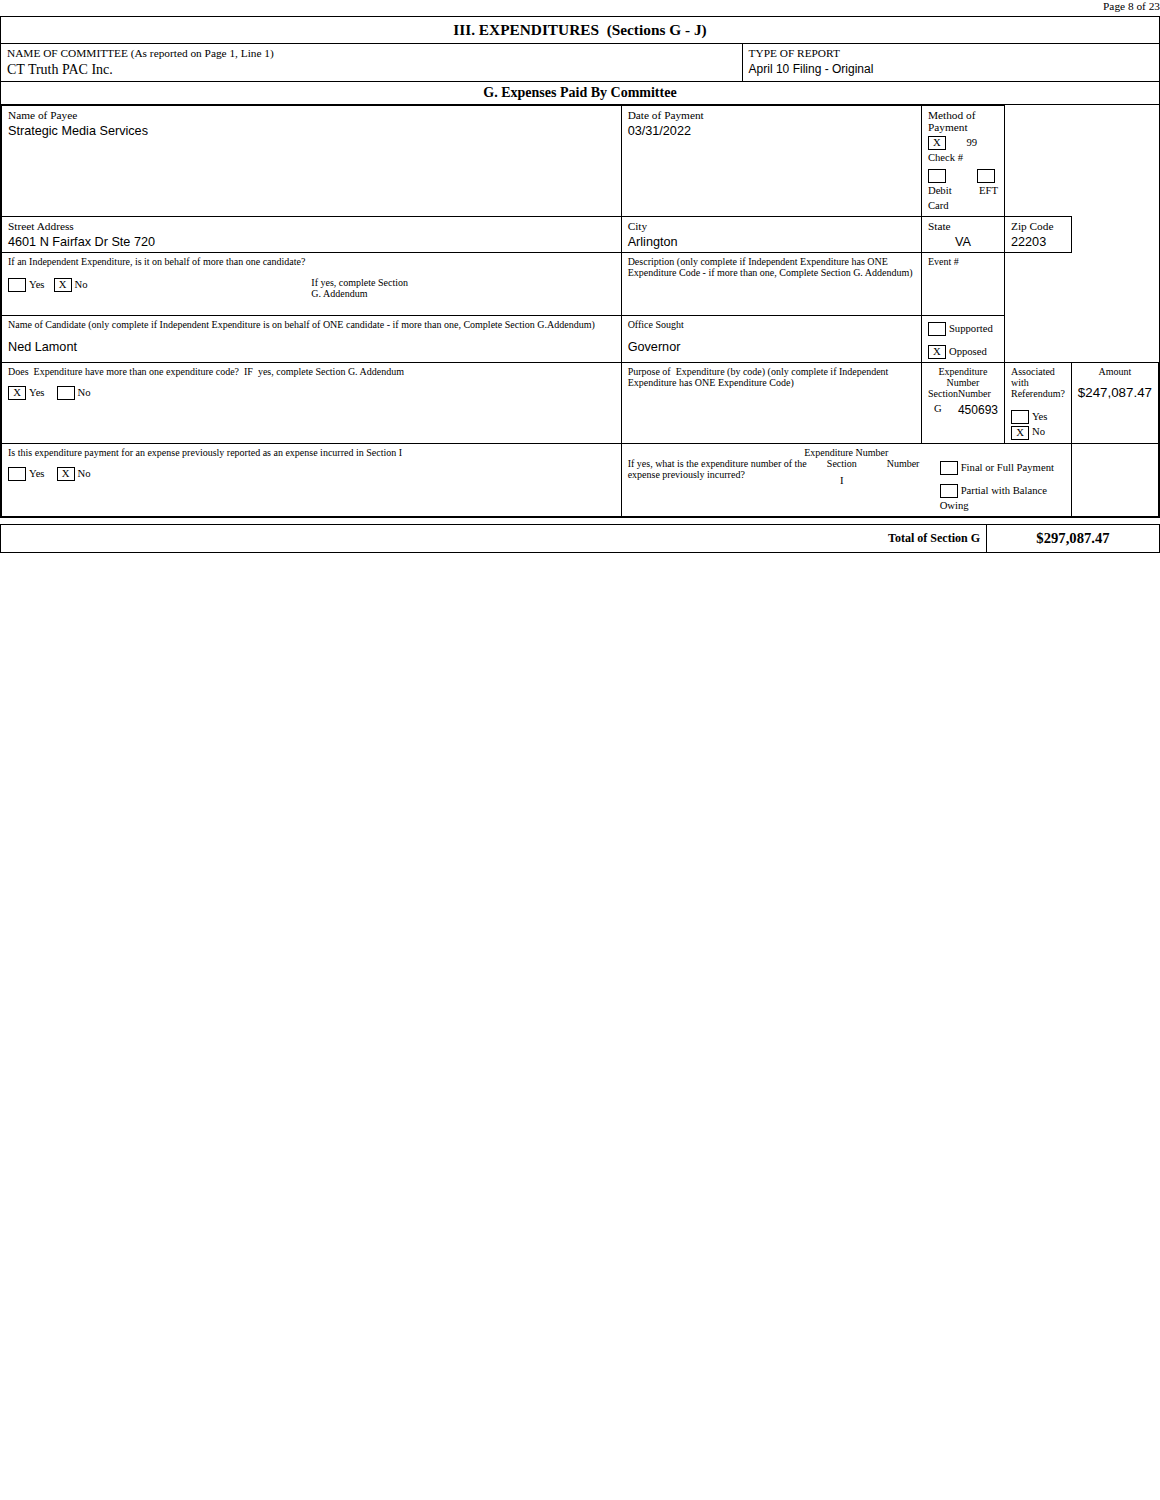Page 8 of 23
| III. EXPENDITURES (Sections G - J) NAME OF COMMITTEE (As reported on Page 1, Line 1) CT Truth PAC Inc. TYPE OF REPORT April 10 Filing - Original G. Expenses Paid By Committee / Name of Payee Strategic Media Services / Date of Payment 03/31/2022 / Method of Payment / Check # / 99 / / Debit Card / EFT / / / Street Address 4601 N Fairfax Dr Ste 720 / City Arlington / State VA / Zip Code 22203 / / If an Independent Expenditure, is it on behalf of more than one candidate? / Yes No / If yes, complete Section G. Addendum / / Description (only complete if Independent Expenditure has ONE Expenditure Code - if more than one, Complete Section G. Addendum) / Event # / / Name of Candidate (only complete if Independent Expenditure is on behalf of ONE candidate - if more than one, Complete Section G.Addendum) Ned Lamont / Office Sought Governor / Supported Opposed / / Does Expenditure have more than one expenditure code? IF yes, complete Section G. Addendum Yes No / Purpose of Expenditure (by code) (only complete if Independent Expenditure has ONE Expenditure Code) / Expenditure Number / Section / Number / / G / 450693 / / Associated with Referendum? Yes No / Amount $247,087.47 / / Is this expenditure payment for an expense previously reported as an expense incurred in Section I Yes No / Expenditure Number / If yes, what is the expenditure number of the expense previously incurred? / Section I / Number / Final or Full Payment Partial with Balance Owing / / / |
| Total of Section G | $297,087.47 |